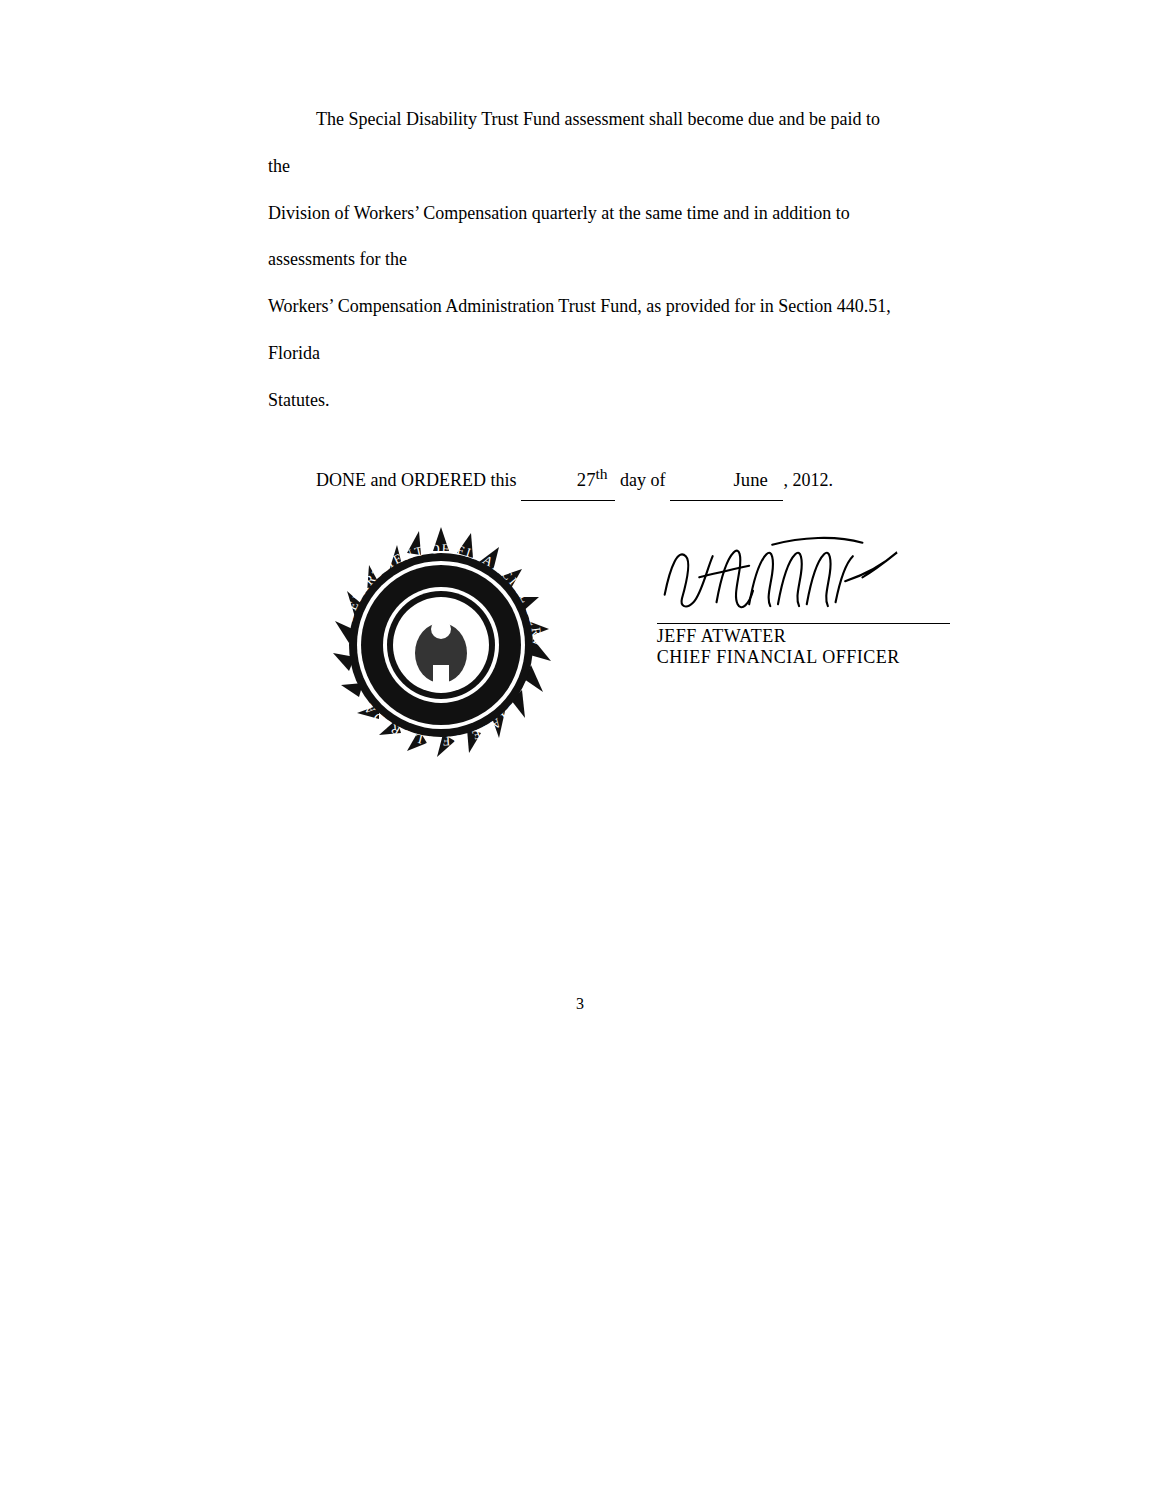The Special Disability Trust Fund assessment shall become due and be paid to the
Division of Workers’ Compensation quarterly at the same time and in addition to assessments for the
Workers’ Compensation Administration Trust Fund, as provided for in Section 440.51, Florida
Statutes.
DONE and ORDERED this 27th day of June, 2012.
DEPARTMENT OF FINANCIAL SERVICES STATE OF FLORIDA
JEFF ATWATER
CHIEF FINANCIAL OFFICER
3